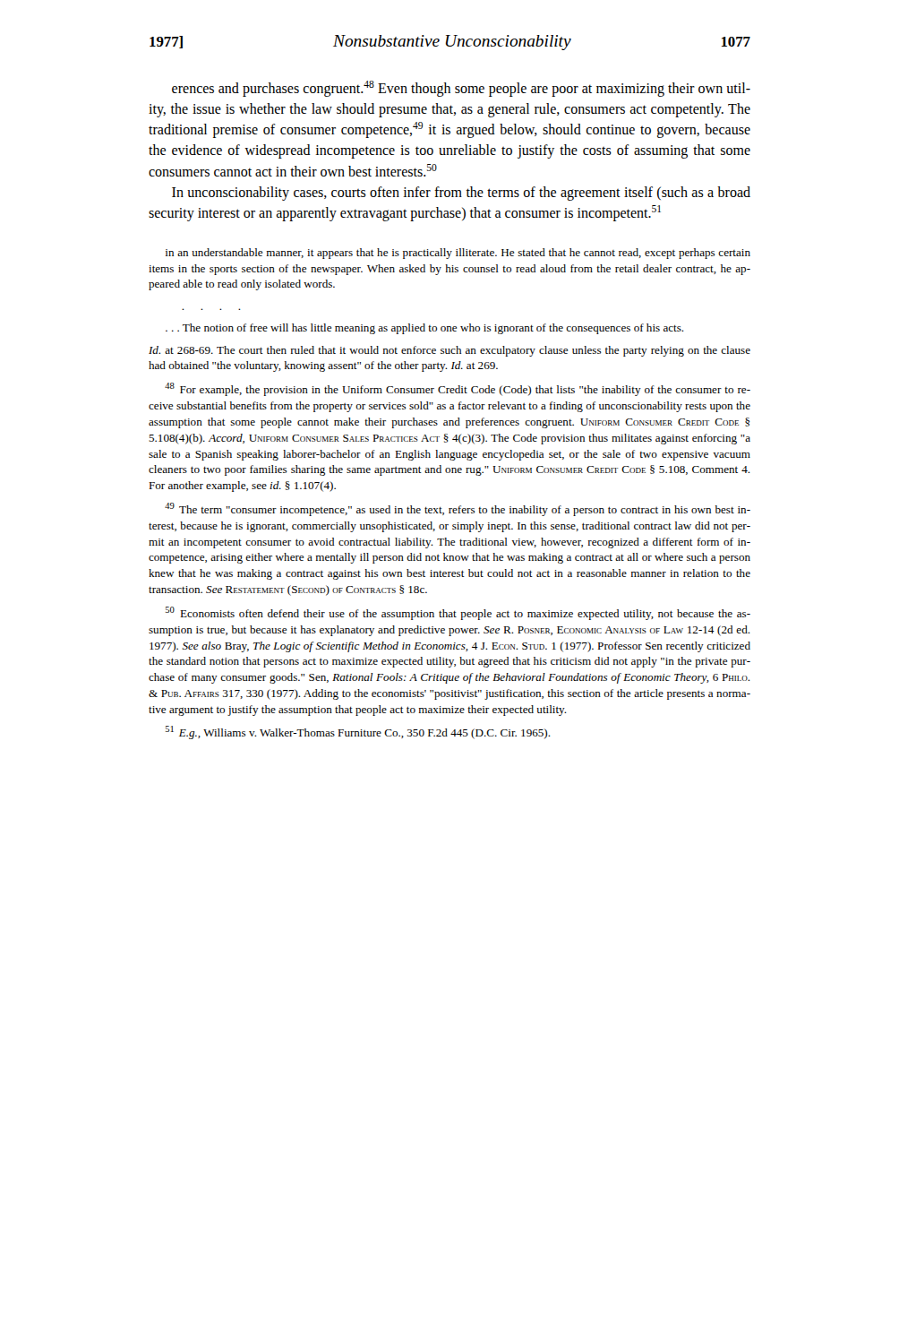1977] Nonsubstantive Unconscionability 1077
erences and purchases congruent.48 Even though some people are poor at maximizing their own utility, the issue is whether the law should presume that, as a general rule, consumers act competently. The traditional premise of consumer competence,49 it is argued below, should continue to govern, because the evidence of widespread incompetence is too unreliable to justify the costs of assuming that some consumers cannot act in their own best interests.50
In unconscionability cases, courts often infer from the terms of the agreement itself (such as a broad security interest or an apparently extravagant purchase) that a consumer is incompetent.51
in an understandable manner, it appears that he is practically illiterate. He stated that he cannot read, except perhaps certain items in the sports section of the newspaper. When asked by his counsel to read aloud from the retail dealer contract, he appeared able to read only isolated words.
. . . .
. . . The notion of free will has little meaning as applied to one who is ignorant of the consequences of his acts.
Id. at 268-69. The court then ruled that it would not enforce such an exculpatory clause unless the party relying on the clause had obtained "the voluntary, knowing assent" of the other party. Id. at 269.
48 For example, the provision in the Uniform Consumer Credit Code (Code) that lists "the inability of the consumer to receive substantial benefits from the property or services sold" as a factor relevant to a finding of unconscionability rests upon the assumption that some people cannot make their purchases and preferences congruent. Uniform Consumer Credit Code § 5.108(4)(b). Accord, Uniform Consumer Sales Practices Act § 4(c)(3). The Code provision thus militates against enforcing "a sale to a Spanish speaking laborer-bachelor of an English language encyclopedia set, or the sale of two expensive vacuum cleaners to two poor families sharing the same apartment and one rug." Uniform Consumer Credit Code § 5.108, Comment 4. For another example, see id. § 1.107(4).
49 The term "consumer incompetence," as used in the text, refers to the inability of a person to contract in his own best interest, because he is ignorant, commercially unsophisticated, or simply inept. In this sense, traditional contract law did not permit an incompetent consumer to avoid contractual liability. The traditional view, however, recognized a different form of incompetence, arising either where a mentally ill person did not know that he was making a contract at all or where such a person knew that he was making a contract against his own best interest but could not act in a reasonable manner in relation to the transaction. See Restatement (Second) of Contracts § 18c.
50 Economists often defend their use of the assumption that people act to maximize expected utility, not because the assumption is true, but because it has explanatory and predictive power. See R. Posner, Economic Analysis of Law 12-14 (2d ed. 1977). See also Bray, The Logic of Scientific Method in Economics, 4 J. Econ. Stud. 1 (1977). Professor Sen recently criticized the standard notion that persons act to maximize expected utility, but agreed that his criticism did not apply "in the private purchase of many consumer goods." Sen, Rational Fools: A Critique of the Behavioral Foundations of Economic Theory, 6 Philo. & Pub. Affairs 317, 330 (1977). Adding to the economists' "positivist" justification, this section of the article presents a normative argument to justify the assumption that people act to maximize their expected utility.
51 E.g., Williams v. Walker-Thomas Furniture Co., 350 F.2d 445 (D.C. Cir. 1965).